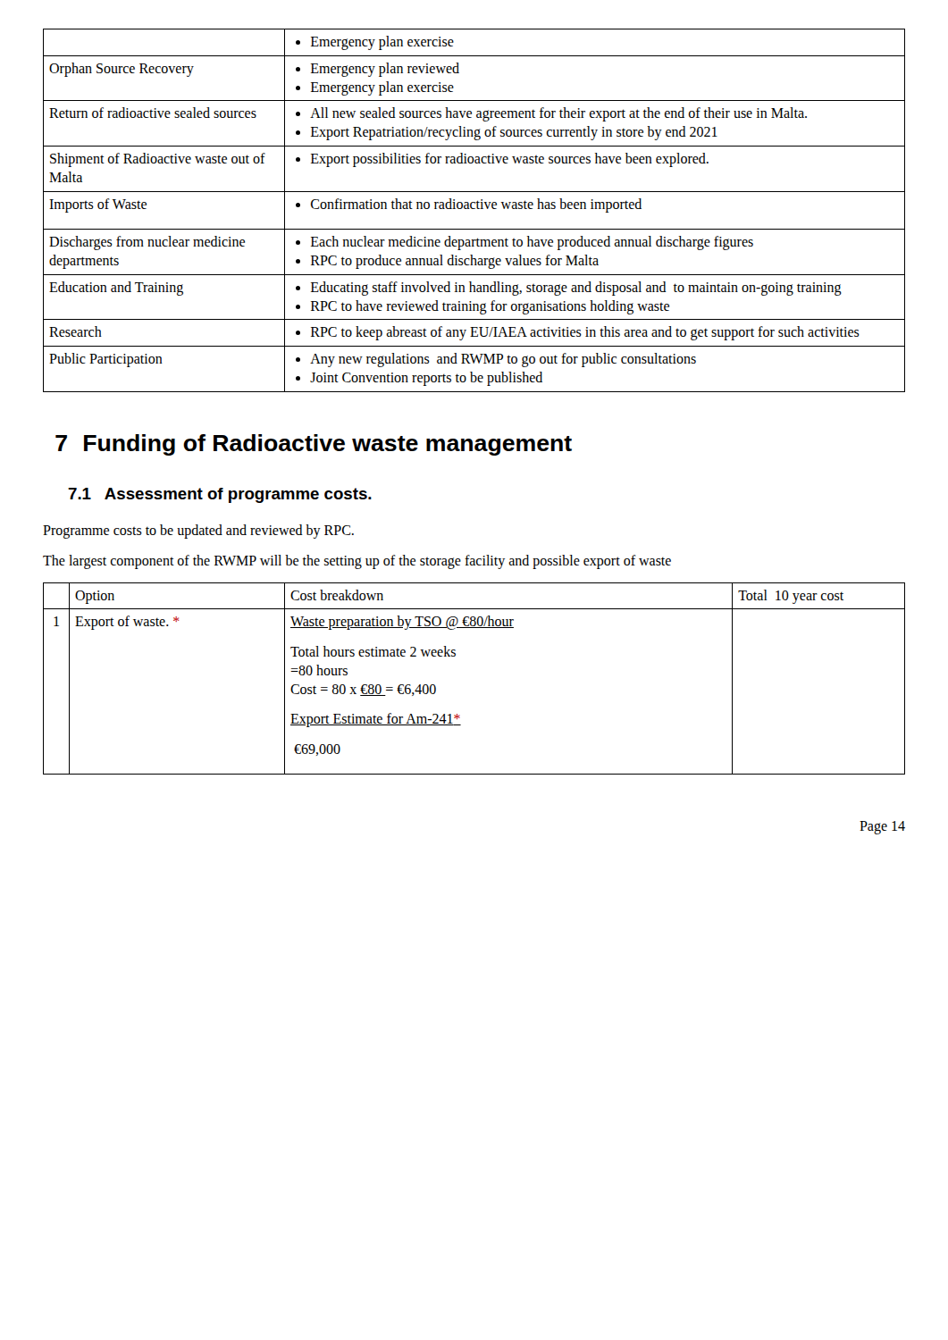| | Emergency plan exercise |
| Orphan Source Recovery | Emergency plan reviewed Emergency plan exercise |
| Return of radioactive sealed sources | All new sealed sources have agreement for their export at the end of their use in Malta. Export Repatriation/recycling of sources currently in store by end 2021 |
| Shipment of Radioactive waste out of Malta | Export possibilities for radioactive waste sources have been explored. |
| Imports of Waste | Confirmation that no radioactive waste has been imported |
| Discharges from nuclear medicine departments | Each nuclear medicine department to have produced annual discharge figures RPC to produce annual discharge values for Malta |
| Education and Training | Educating staff involved in handling, storage and disposal and to maintain on-going training RPC to have reviewed training for organisations holding waste |
| Research | RPC to keep abreast of any EU/IAEA activities in this area and to get support for such activities |
| Public Participation | Any new regulations and RWMP to go out for public consultations Joint Convention reports to be published |
7 Funding of Radioactive waste management
7.1 Assessment of programme costs.
Programme costs to be updated and reviewed by RPC.
The largest component of the RWMP will be the setting up of the storage facility and possible export of waste
| | Option | Cost breakdown | Total 10 year cost |
| 1 | Export of waste. * | Waste preparation by TSO @ €80/hour Total hours estimate 2 weeks =80 hours Cost = 80 x €80 = €6,400 Export Estimate for Am-241 * €69,000 | |
Page 14